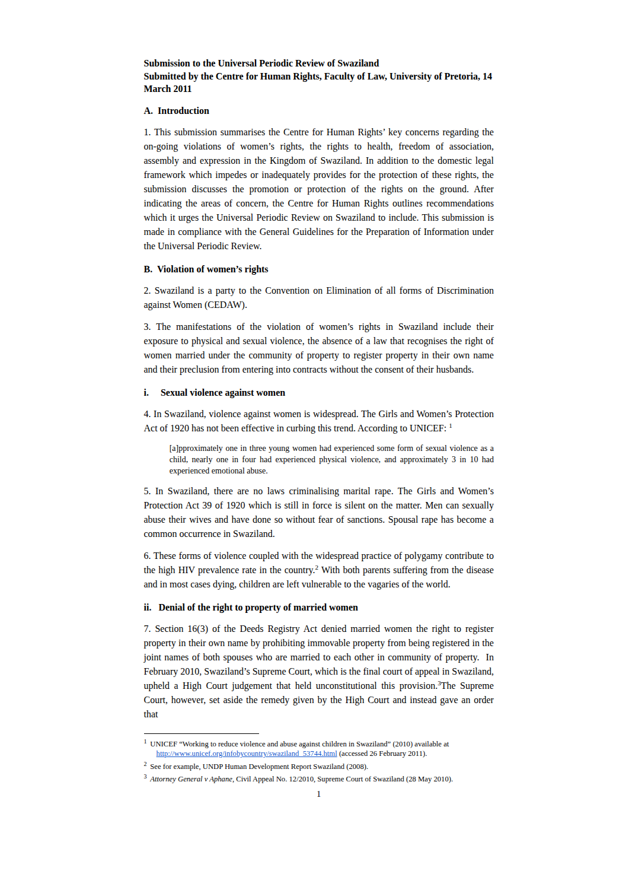Submission to the Universal Periodic Review of Swaziland
Submitted by the Centre for Human Rights, Faculty of Law, University of Pretoria, 14 March 2011
A. Introduction
1. This submission summarises the Centre for Human Rights’ key concerns regarding the on-going violations of women’s rights, the rights to health, freedom of association, assembly and expression in the Kingdom of Swaziland. In addition to the domestic legal framework which impedes or inadequately provides for the protection of these rights, the submission discusses the promotion or protection of the rights on the ground. After indicating the areas of concern, the Centre for Human Rights outlines recommendations which it urges the Universal Periodic Review on Swaziland to include. This submission is made in compliance with the General Guidelines for the Preparation of Information under the Universal Periodic Review.
B. Violation of women’s rights
2. Swaziland is a party to the Convention on Elimination of all forms of Discrimination against Women (CEDAW).
3. The manifestations of the violation of women’s rights in Swaziland include their exposure to physical and sexual violence, the absence of a law that recognises the right of women married under the community of property to register property in their own name and their preclusion from entering into contracts without the consent of their husbands.
i. Sexual violence against women
4. In Swaziland, violence against women is widespread. The Girls and Women’s Protection Act of 1920 has not been effective in curbing this trend. According to UNICEF: 1
[a]pproximately one in three young women had experienced some form of sexual violence as a child, nearly one in four had experienced physical violence, and approximately 3 in 10 had experienced emotional abuse.
5. In Swaziland, there are no laws criminalising marital rape. The Girls and Women’s Protection Act 39 of 1920 which is still in force is silent on the matter. Men can sexually abuse their wives and have done so without fear of sanctions. Spousal rape has become a common occurrence in Swaziland.
6. These forms of violence coupled with the widespread practice of polygamy contribute to the high HIV prevalence rate in the country.2 With both parents suffering from the disease and in most cases dying, children are left vulnerable to the vagaries of the world.
ii. Denial of the right to property of married women
7. Section 16(3) of the Deeds Registry Act denied married women the right to register property in their own name by prohibiting immovable property from being registered in the joint names of both spouses who are married to each other in community of property. In February 2010, Swaziland’s Supreme Court, which is the final court of appeal in Swaziland, upheld a High Court judgement that held unconstitutional this provision.3The Supreme Court, however, set aside the remedy given by the High Court and instead gave an order that
1 UNICEF “Working to reduce violence and abuse against children in Swaziland” (2010) available at http://www.unicef.org/infobycountry/swaziland_53744.html (accessed 26 February 2011).
2 See for example, UNDP Human Development Report Swaziland (2008).
3 Attorney General v Aphane, Civil Appeal No. 12/2010, Supreme Court of Swaziland (28 May 2010).
1